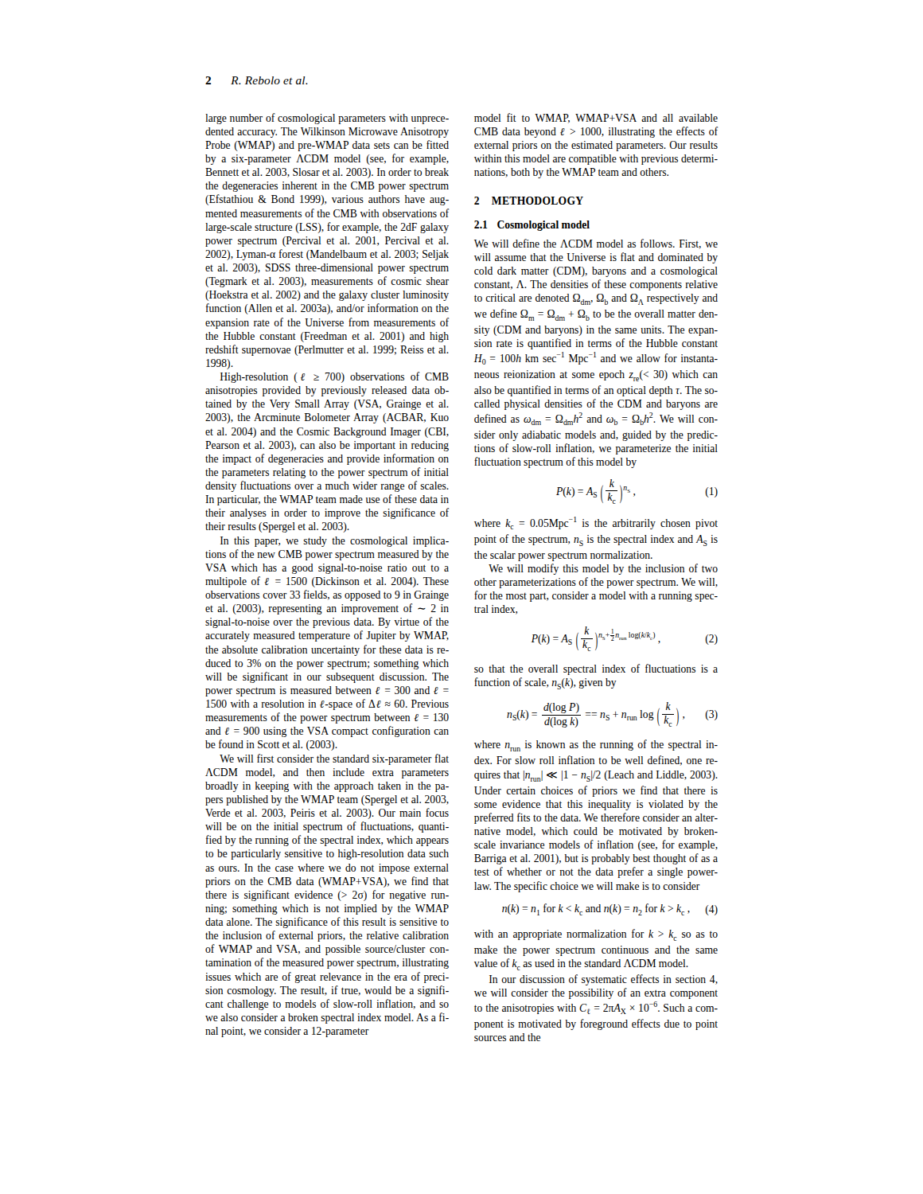2 R. Rebolo et al.
large number of cosmological parameters with unprecedented accuracy. The Wilkinson Microwave Anisotropy Probe (WMAP) and pre-WMAP data sets can be fitted by a six-parameter ΛCDM model (see, for example, Bennett et al. 2003, Slosar et al. 2003). In order to break the degeneracies inherent in the CMB power spectrum (Efstathiou & Bond 1999), various authors have augmented measurements of the CMB with observations of large-scale structure (LSS), for example, the 2dF galaxy power spectrum (Percival et al. 2001, Percival et al. 2002), Lyman-α forest (Mandelbaum et al. 2003; Seljak et al. 2003), SDSS three-dimensional power spectrum (Tegmark et al. 2003), measurements of cosmic shear (Hoekstra et al. 2002) and the galaxy cluster luminosity function (Allen et al. 2003a), and/or information on the expansion rate of the Universe from measurements of the Hubble constant (Freedman et al. 2001) and high redshift supernovae (Perlmutter et al. 1999; Reiss et al. 1998).
High-resolution (ℓ ≥ 700) observations of CMB anisotropies provided by previously released data obtained by the Very Small Array (VSA, Grainge et al. 2003), the Arcminute Bolometer Array (ACBAR, Kuo et al. 2004) and the Cosmic Background Imager (CBI, Pearson et al. 2003), can also be important in reducing the impact of degeneracies and provide information on the parameters relating to the power spectrum of initial density fluctuations over a much wider range of scales. In particular, the WMAP team made use of these data in their analyses in order to improve the significance of their results (Spergel et al. 2003).
In this paper, we study the cosmological implications of the new CMB power spectrum measured by the VSA which has a good signal-to-noise ratio out to a multipole of ℓ = 1500 (Dickinson et al. 2004). These observations cover 33 fields, as opposed to 9 in Grainge et al. (2003), representing an improvement of ∼ 2 in signal-to-noise over the previous data. By virtue of the accurately measured temperature of Jupiter by WMAP, the absolute calibration uncertainty for these data is reduced to 3% on the power spectrum; something which will be significant in our subsequent discussion. The power spectrum is measured between ℓ = 300 and ℓ = 1500 with a resolution in ℓ-space of Δℓ ≈ 60. Previous measurements of the power spectrum between ℓ = 130 and ℓ = 900 using the VSA compact configuration can be found in Scott et al. (2003).
We will first consider the standard six-parameter flat ΛCDM model, and then include extra parameters broadly in keeping with the approach taken in the papers published by the WMAP team (Spergel et al. 2003, Verde et al. 2003, Peiris et al. 2003). Our main focus will be on the initial spectrum of fluctuations, quantified by the running of the spectral index, which appears to be particularly sensitive to high-resolution data such as ours. In the case where we do not impose external priors on the CMB data (WMAP+VSA), we find that there is significant evidence (> 2σ) for negative running; something which is not implied by the WMAP data alone. The significance of this result is sensitive to the inclusion of external priors, the relative calibration of WMAP and VSA, and possible source/cluster contamination of the measured power spectrum, illustrating issues which are of great relevance in the era of precision cosmology. The result, if true, would be a significant challenge to models of slow-roll inflation, and so we also consider a broken spectral index model. As a final point, we consider a 12-parameter
model fit to WMAP, WMAP+VSA and all available CMB data beyond ℓ > 1000, illustrating the effects of external priors on the estimated parameters. Our results within this model are compatible with previous determinations, both by the WMAP team and others.
2 METHODOLOGY
2.1 Cosmological model
We will define the ΛCDM model as follows. First, we will assume that the Universe is flat and dominated by cold dark matter (CDM), baryons and a cosmological constant, Λ. The densities of these components relative to critical are denoted Ωdm, Ωb and ΩΛ respectively and we define Ωm = Ωdm + Ωb to be the overall matter density (CDM and baryons) in the same units. The expansion rate is quantified in terms of the Hubble constant H 0 = 100h km sec−1 Mpc−1 and we allow for instantaneous reionization at some epoch zre(< 30) which can also be quantified in terms of an optical depth τ. The so-called physical densities of the CDM and baryons are defined as ωdm = Ωdm h 2 and ωb = Ωbh 2. We will consider only adiabatic models and, guided by the predictions of slow-roll inflation, we parameterize the initial fluctuation spectrum of this model by
P(k) = AS (kkc) nS , (1)
where kc = 0.05Mpc−1 is the arbitrarily chosen pivot point of the spectrum, nS is the spectral index and AS is the scalar power spectrum normalization.
We will modify this model by the inclusion of two other parameterizations of the power spectrum. We will, for the most part, consider a model with a running spectral index,
P(k) = AS (kkc) nS+12 nrun log(k/kc) , (2)
so that the overall spectral index of fluctuations is a function of scale, nS(k), given by
nS(k) = d(log P) d(log k) == nS + nrun log (kkc) , (3)
where nrun is known as the running of the spectral index. For slow roll inflation to be well defined, one requires that |nrun| ≪ |1 − nS|/2 (Leach and Liddle, 2003). Under certain choices of priors we find that there is some evidence that this inequality is violated by the preferred fits to the data. We therefore consider an alternative model, which could be motivated by broken-scale invariance models of inflation (see, for example, Barriga et al. 2001), but is probably best thought of as a test of whether or not the data prefer a single power-law. The specific choice we will make is to consider
n(k) = n 1 for k < kc and n(k) = n 2 for k > kc , (4)
with an appropriate normalization for k > kc so as to make the power spectrum continuous and the same value of kc as used in the standard ΛCDM model.
In our discussion of systematic effects in section 4, we will consider the possibility of an extra component to the anisotropies with Cℓ = 2πAX × 10−6. Such a component is motivated by foreground effects due to point sources and the